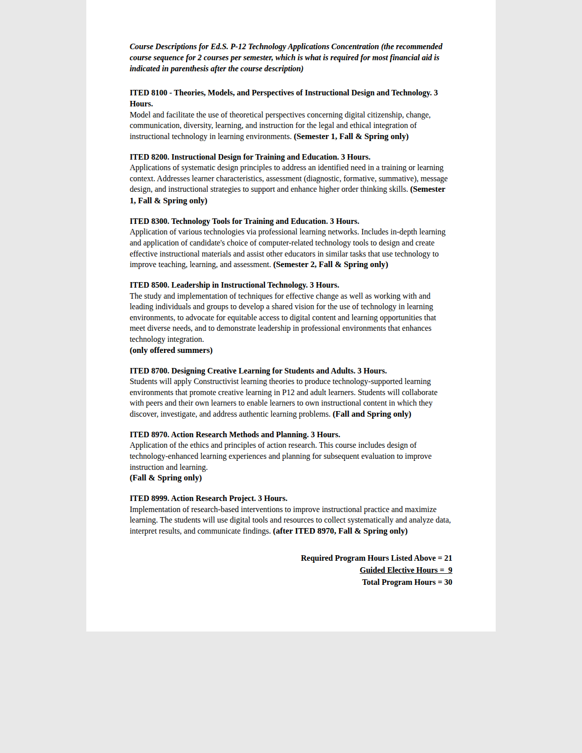Course Descriptions for Ed.S. P-12 Technology Applications Concentration (the recommended course sequence for 2 courses per semester, which is what is required for most financial aid is indicated in parenthesis after the course description)
ITED 8100 - Theories, Models, and Perspectives of Instructional Design and Technology. 3 Hours. Model and facilitate the use of theoretical perspectives concerning digital citizenship, change, communication, diversity, learning, and instruction for the legal and ethical integration of instructional technology in learning environments. (Semester 1, Fall & Spring only)
ITED 8200. Instructional Design for Training and Education. 3 Hours. Applications of systematic design principles to address an identified need in a training or learning context. Addresses learner characteristics, assessment (diagnostic, formative, summative), message design, and instructional strategies to support and enhance higher order thinking skills. (Semester 1, Fall & Spring only)
ITED 8300. Technology Tools for Training and Education. 3 Hours. Application of various technologies via professional learning networks. Includes in-depth learning and application of candidate's choice of computer-related technology tools to design and create effective instructional materials and assist other educators in similar tasks that use technology to improve teaching, learning, and assessment. (Semester 2, Fall & Spring only)
ITED 8500. Leadership in Instructional Technology. 3 Hours. The study and implementation of techniques for effective change as well as working with and leading individuals and groups to develop a shared vision for the use of technology in learning environments, to advocate for equitable access to digital content and learning opportunities that meet diverse needs, and to demonstrate leadership in professional environments that enhances technology integration.
(only offered summers)
ITED 8700. Designing Creative Learning for Students and Adults. 3 Hours. Students will apply Constructivist learning theories to produce technology-supported learning environments that promote creative learning in P12 and adult learners. Students will collaborate with peers and their own learners to enable learners to own instructional content in which they discover, investigate, and address authentic learning problems. (Fall and Spring only)
ITED 8970. Action Research Methods and Planning. 3 Hours. Application of the ethics and principles of action research. This course includes design of technology-enhanced learning experiences and planning for subsequent evaluation to improve instruction and learning.
(Fall & Spring only)
ITED 8999. Action Research Project. 3 Hours. Implementation of research-based interventions to improve instructional practice and maximize learning. The students will use digital tools and resources to collect systematically and analyze data, interpret results, and communicate findings. (after ITED 8970, Fall & Spring only)
Required Program Hours Listed Above = 21
Guided Elective Hours = 9
Total Program Hours = 30